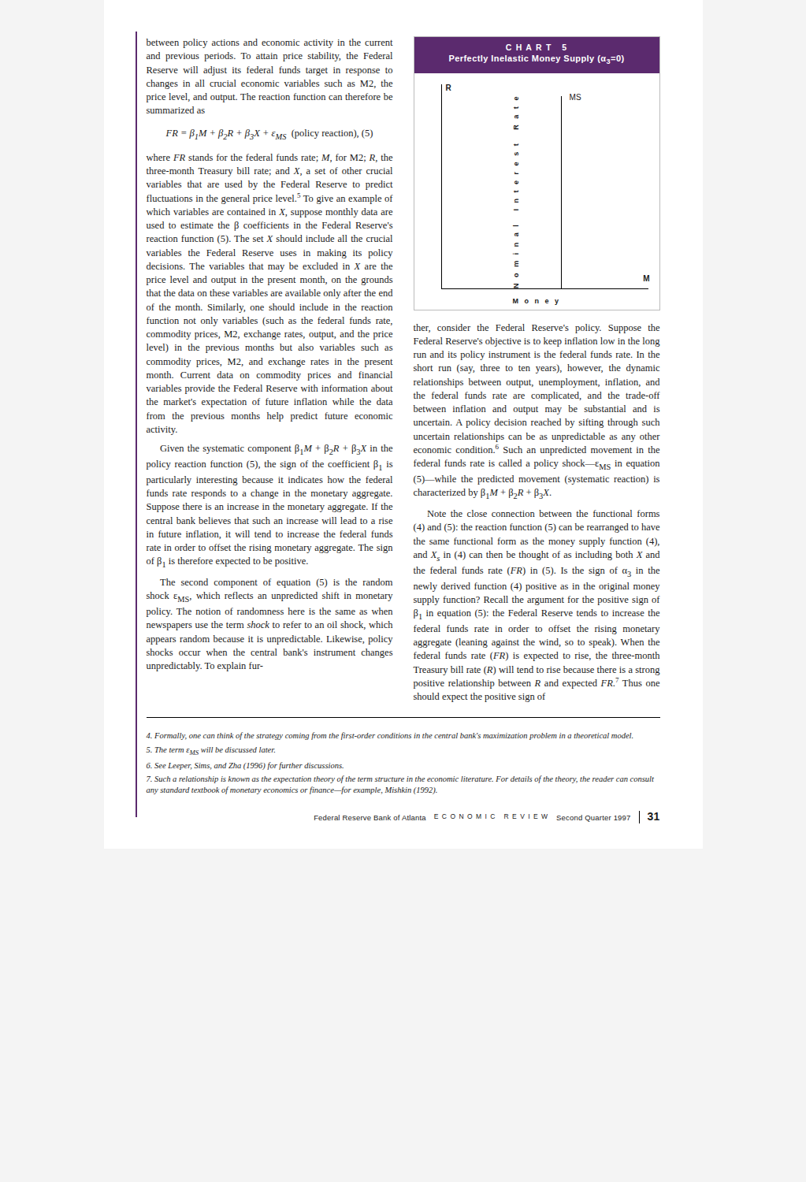between policy actions and economic activity in the current and previous periods. To attain price stability, the Federal Reserve will adjust its federal funds target in response to changes in all crucial economic variables such as M2, the price level, and output. The reaction function can therefore be summarized as
FR = β1M + β2R + β3X + εMS (policy reaction), (5)
where FR stands for the federal funds rate; M, for M2; R, the three-month Treasury bill rate; and X, a set of other crucial variables that are used by the Federal Reserve to predict fluctuations in the general price level.5 To give an example of which variables are contained in X, suppose monthly data are used to estimate the β coefficients in the Federal Reserve's reaction function (5). The set X should include all the crucial variables the Federal Reserve uses in making its policy decisions. The variables that may be excluded in X are the price level and output in the present month, on the grounds that the data on these variables are available only after the end of the month. Similarly, one should include in the reaction function not only variables (such as the federal funds rate, commodity prices, M2, exchange rates, output, and the price level) in the previous months but also variables such as commodity prices, M2, and exchange rates in the present month. Current data on commodity prices and financial variables provide the Federal Reserve with information about the market's expectation of future inflation while the data from the previous months help predict future economic activity.
Given the systematic component β1M + β2R + β3X in the policy reaction function (5), the sign of the coefficient β1 is particularly interesting because it indicates how the federal funds rate responds to a change in the monetary aggregate. Suppose there is an increase in the monetary aggregate. If the central bank believes that such an increase will lead to a rise in future inflation, it will tend to increase the federal funds rate in order to offset the rising monetary aggregate. The sign of β1 is therefore expected to be positive.
The second component of equation (5) is the random shock εMS, which reflects an unpredicted shift in monetary policy. The notion of randomness here is the same as when newspapers use the term shock to refer to an oil shock, which appears random because it is unpredictable. Likewise, policy shocks occur when the central bank's instrument changes unpredictably. To explain fur-
C H A R T 5
Perfectly Inelastic Money Supply (α3=0)
N o m i n a l I n t e r e s t R a t e
R
MS
M
M o n e y
ther, consider the Federal Reserve's policy. Suppose the Federal Reserve's objective is to keep inflation low in the long run and its policy instrument is the federal funds rate. In the short run (say, three to ten years), however, the dynamic relationships between output, unemployment, inflation, and the federal funds rate are complicated, and the trade-off between inflation and output may be substantial and is uncertain. A policy decision reached by sifting through such uncertain relationships can be as unpredictable as any other economic condition.6 Such an unpredicted movement in the federal funds rate is called a policy shock—εMS in equation (5)—while the predicted movement (systematic reaction) is characterized by β1M + β2R + β3X.
Note the close connection between the functional forms (4) and (5): the reaction function (5) can be rearranged to have the same functional form as the money supply function (4), and Xs in (4) can then be thought of as including both X and the federal funds rate (FR) in (5). Is the sign of α3 in the newly derived function (4) positive as in the original money supply function? Recall the argument for the positive sign of β1 in equation (5): the Federal Reserve tends to increase the federal funds rate in order to offset the rising monetary aggregate (leaning against the wind, so to speak). When the federal funds rate (FR) is expected to rise, the three-month Treasury bill rate (R) will tend to rise because there is a strong positive relationship between R and expected FR.7 Thus one should expect the positive sign of
4. Formally, one can think of the strategy coming from the first-order conditions in the central bank's maximization problem in a theoretical model.
5. The term εMS will be discussed later.
6. See Leeper, Sims, and Zha (1996) for further discussions.
7. Such a relationship is known as the expectation theory of the term structure in the economic literature. For details of the theory, the reader can consult any standard textbook of monetary economics or finance—for example, Mishkin (1992).
Federal Reserve Bank of Atlanta E C O N O M I C R E V I E W Second Quarter 1997 31